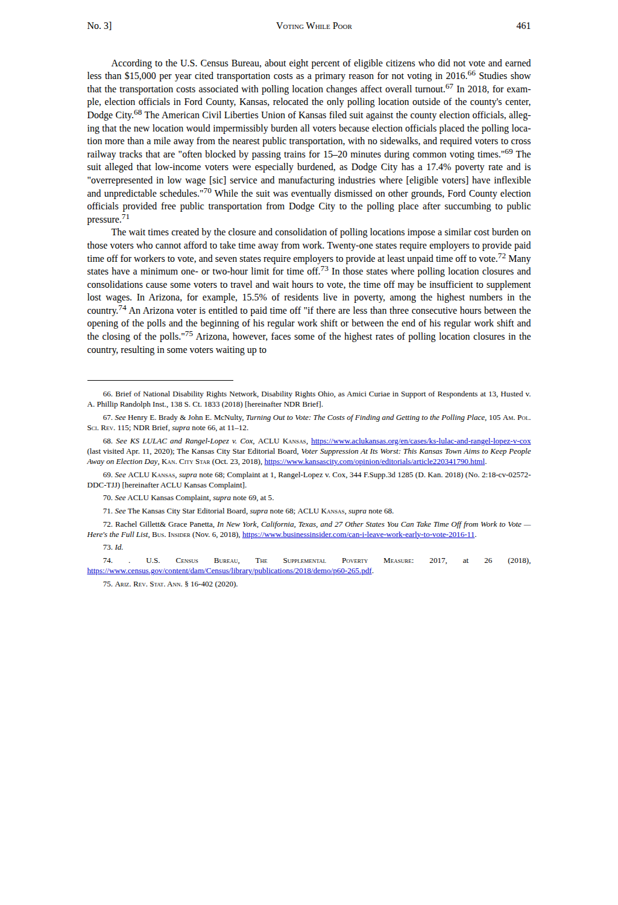No. 3] Voting While Poor 461
According to the U.S. Census Bureau, about eight percent of eligible citizens who did not vote and earned less than $15,000 per year cited transportation costs as a primary reason for not voting in 2016.66 Studies show that the transportation costs associated with polling location changes affect overall turnout.67 In 2018, for example, election officials in Ford County, Kansas, relocated the only polling location outside of the county's center, Dodge City.68 The American Civil Liberties Union of Kansas filed suit against the county election officials, alleging that the new location would impermissibly burden all voters because election officials placed the polling location more than a mile away from the nearest public transportation, with no sidewalks, and required voters to cross railway tracks that are "often blocked by passing trains for 15–20 minutes during common voting times."69 The suit alleged that low-income voters were especially burdened, as Dodge City has a 17.4% poverty rate and is "overrepresented in low wage [sic] service and manufacturing industries where [eligible voters] have inflexible and unpredictable schedules."70 While the suit was eventually dismissed on other grounds, Ford County election officials provided free public transportation from Dodge City to the polling place after succumbing to public pressure.71
The wait times created by the closure and consolidation of polling locations impose a similar cost burden on those voters who cannot afford to take time away from work. Twenty-one states require employers to provide paid time off for workers to vote, and seven states require employers to provide at least unpaid time off to vote.72 Many states have a minimum one- or two-hour limit for time off.73 In those states where polling location closures and consolidations cause some voters to travel and wait hours to vote, the time off may be insufficient to supplement lost wages. In Arizona, for example, 15.5% of residents live in poverty, among the highest numbers in the country.74 An Arizona voter is entitled to paid time off "if there are less than three consecutive hours between the opening of the polls and the beginning of his regular work shift or between the end of his regular work shift and the closing of the polls."75 Arizona, however, faces some of the highest rates of polling location closures in the country, resulting in some voters waiting up to
Brief of National Disability Rights Network, Disability Rights Ohio, as Amici Curiae in Support of Respondents at 13, Husted v. A. Phillip Randolph Inst., 138 S. Ct. 1833 (2018) [hereinafter NDR Brief].
See Henry E. Brady & John E. McNulty, Turning Out to Vote: The Costs of Finding and Getting to the Polling Place, 105 Am. Pol. Sci. Rev. 115; NDR Brief, supra note 66, at 11–12.
See KS LULAC and Rangel-Lopez v. Cox, ACLU Kansas, https://www.aclukansas.org/en/cases/ks-lulac-and-rangel-lopez-v-cox (last visited Apr. 11, 2020); The Kansas City Star Editorial Board, Voter Suppression At Its Worst: This Kansas Town Aims to Keep People Away on Election Day, Kan. City Star (Oct. 23, 2018), https://www.kansascity.com/opinion/editorials/article220341790.html.
See ACLU Kansas, supra note 68; Complaint at 1, Rangel-Lopez v. Cox, 344 F.Supp.3d 1285 (D. Kan. 2018) (No. 2:18-cv-02572-DDC-TJJ) [hereinafter ACLU Kansas Complaint].
See ACLU Kansas Complaint, supra note 69, at 5.
See The Kansas City Star Editorial Board, supra note 68; ACLU Kansas, supra note 68.
Rachel Gillett& Grace Panetta, In New York, California, Texas, and 27 Other States You Can Take Time Off from Work to Vote — Here's the Full List, Bus. Insider (Nov. 6, 2018), https://www.businessinsider.com/can-i-leave-work-early-to-vote-2016-11.
Id.
. U.S. Census Bureau, The Supplemental Poverty Measure: 2017, at 26 (2018), https://www.census.gov/content/dam/Census/library/publications/2018/demo/p60-265.pdf.
Ariz. Rev. Stat. Ann. § 16-402 (2020).